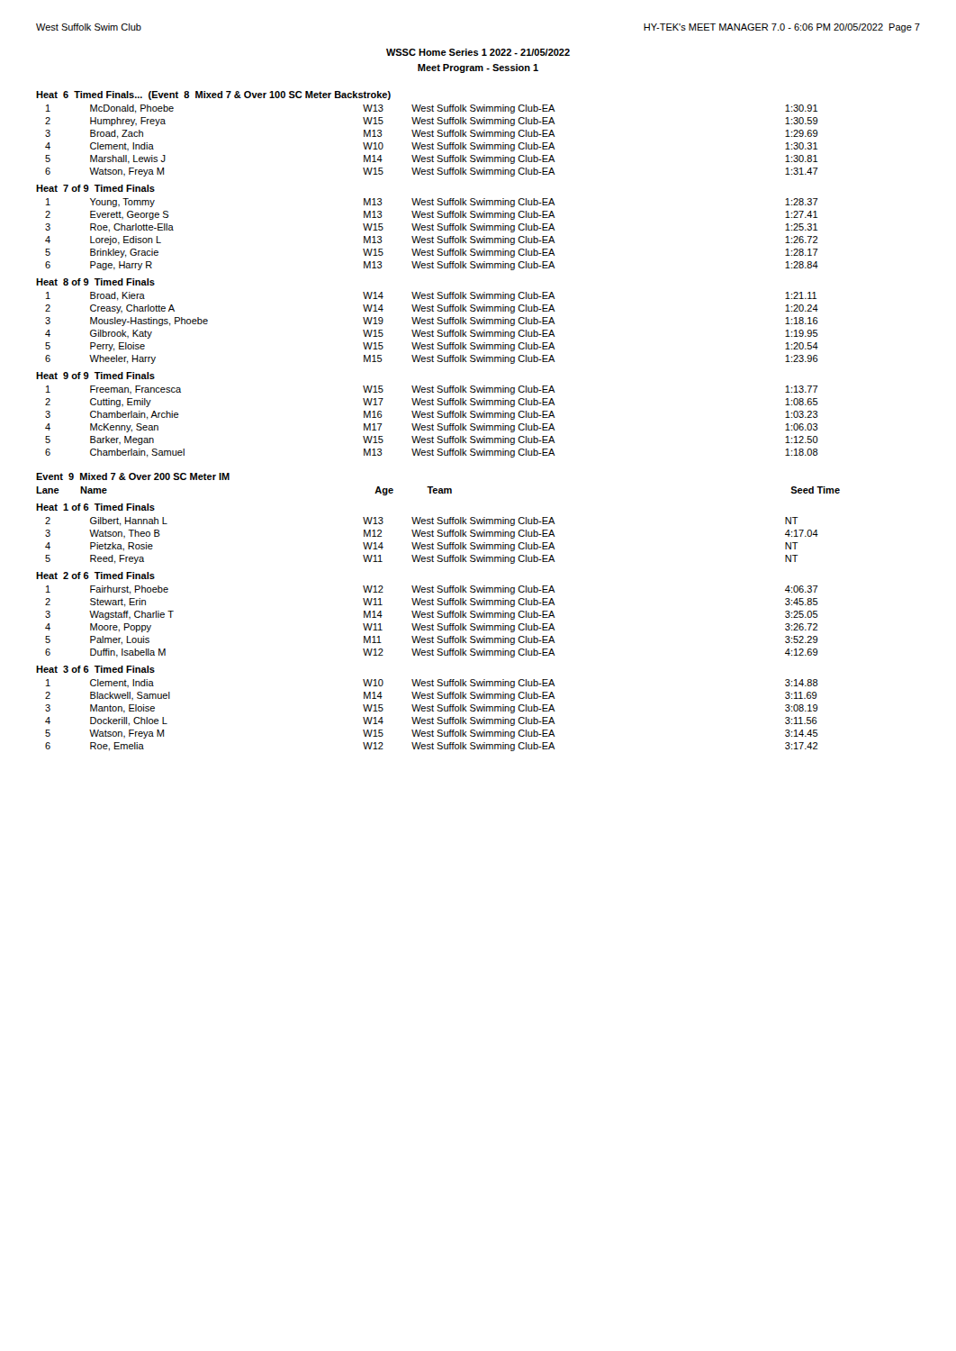West Suffolk Swim Club
HY-TEK's MEET MANAGER 7.0 - 6:06 PM 20/05/2022 Page 7
WSSC Home Series 1 2022 - 21/05/2022
Meet Program - Session 1
Heat 6 Timed Finals... (Event 8 Mixed 7 & Over 100 SC Meter Backstroke)
| 1 | McDonald, Phoebe | W13 | West Suffolk Swimming Club-EA | 1:30.91 |
| 2 | Humphrey, Freya | W15 | West Suffolk Swimming Club-EA | 1:30.59 |
| 3 | Broad, Zach | M13 | West Suffolk Swimming Club-EA | 1:29.69 |
| 4 | Clement, India | W10 | West Suffolk Swimming Club-EA | 1:30.31 |
| 5 | Marshall, Lewis J | M14 | West Suffolk Swimming Club-EA | 1:30.81 |
| 6 | Watson, Freya M | W15 | West Suffolk Swimming Club-EA | 1:31.47 |
Heat 7 of 9 Timed Finals
| 1 | Young, Tommy | M13 | West Suffolk Swimming Club-EA | 1:28.37 |
| 2 | Everett, George S | M13 | West Suffolk Swimming Club-EA | 1:27.41 |
| 3 | Roe, Charlotte-Ella | W15 | West Suffolk Swimming Club-EA | 1:25.31 |
| 4 | Lorejo, Edison L | M13 | West Suffolk Swimming Club-EA | 1:26.72 |
| 5 | Brinkley, Gracie | W15 | West Suffolk Swimming Club-EA | 1:28.17 |
| 6 | Page, Harry R | M13 | West Suffolk Swimming Club-EA | 1:28.84 |
Heat 8 of 9 Timed Finals
| 1 | Broad, Kiera | W14 | West Suffolk Swimming Club-EA | 1:21.11 |
| 2 | Creasy, Charlotte A | W14 | West Suffolk Swimming Club-EA | 1:20.24 |
| 3 | Mousley-Hastings, Phoebe | W19 | West Suffolk Swimming Club-EA | 1:18.16 |
| 4 | Gilbrook, Katy | W15 | West Suffolk Swimming Club-EA | 1:19.95 |
| 5 | Perry, Eloise | W15 | West Suffolk Swimming Club-EA | 1:20.54 |
| 6 | Wheeler, Harry | M15 | West Suffolk Swimming Club-EA | 1:23.96 |
Heat 9 of 9 Timed Finals
| 1 | Freeman, Francesca | W15 | West Suffolk Swimming Club-EA | 1:13.77 |
| 2 | Cutting, Emily | W17 | West Suffolk Swimming Club-EA | 1:08.65 |
| 3 | Chamberlain, Archie | M16 | West Suffolk Swimming Club-EA | 1:03.23 |
| 4 | McKenny, Sean | M17 | West Suffolk Swimming Club-EA | 1:06.03 |
| 5 | Barker, Megan | W15 | West Suffolk Swimming Club-EA | 1:12.50 |
| 6 | Chamberlain, Samuel | M13 | West Suffolk Swimming Club-EA | 1:18.08 |
Event 9 Mixed 7 & Over 200 SC Meter IM
| Lane | Name | Age | Team | Seed Time |
| --- | --- | --- | --- | --- |
Heat 1 of 6 Timed Finals
| 2 | Gilbert, Hannah L | W13 | West Suffolk Swimming Club-EA | NT |
| 3 | Watson, Theo B | M12 | West Suffolk Swimming Club-EA | 4:17.04 |
| 4 | Pietzka, Rosie | W14 | West Suffolk Swimming Club-EA | NT |
| 5 | Reed, Freya | W11 | West Suffolk Swimming Club-EA | NT |
Heat 2 of 6 Timed Finals
| 1 | Fairhurst, Phoebe | W12 | West Suffolk Swimming Club-EA | 4:06.37 |
| 2 | Stewart, Erin | W11 | West Suffolk Swimming Club-EA | 3:45.85 |
| 3 | Wagstaff, Charlie T | M14 | West Suffolk Swimming Club-EA | 3:25.05 |
| 4 | Moore, Poppy | W11 | West Suffolk Swimming Club-EA | 3:26.72 |
| 5 | Palmer, Louis | M11 | West Suffolk Swimming Club-EA | 3:52.29 |
| 6 | Duffin, Isabella M | W12 | West Suffolk Swimming Club-EA | 4:12.69 |
Heat 3 of 6 Timed Finals
| 1 | Clement, India | W10 | West Suffolk Swimming Club-EA | 3:14.88 |
| 2 | Blackwell, Samuel | M14 | West Suffolk Swimming Club-EA | 3:11.69 |
| 3 | Manton, Eloise | W15 | West Suffolk Swimming Club-EA | 3:08.19 |
| 4 | Dockerill, Chloe L | W14 | West Suffolk Swimming Club-EA | 3:11.56 |
| 5 | Watson, Freya M | W15 | West Suffolk Swimming Club-EA | 3:14.45 |
| 6 | Roe, Emelia | W12 | West Suffolk Swimming Club-EA | 3:17.42 |